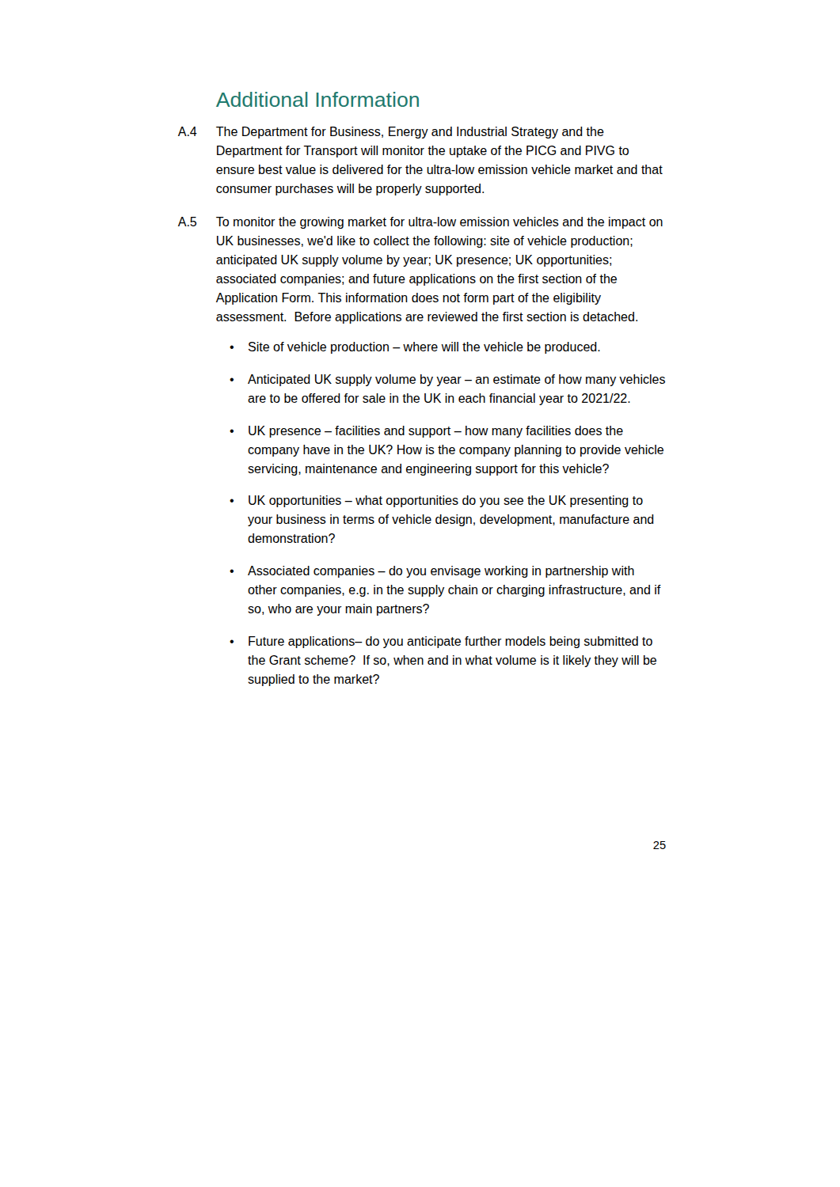Additional Information
A.4
The Department for Business, Energy and Industrial Strategy and the Department for Transport will monitor the uptake of the PICG and PIVG to ensure best value is delivered for the ultra-low emission vehicle market and that consumer purchases will be properly supported.
A.5
To monitor the growing market for ultra-low emission vehicles and the impact on UK businesses, we'd like to collect the following: site of vehicle production; anticipated UK supply volume by year; UK presence; UK opportunities; associated companies; and future applications on the first section of the Application Form. This information does not form part of the eligibility assessment. Before applications are reviewed the first section is detached.
Site of vehicle production – where will the vehicle be produced.
Anticipated UK supply volume by year – an estimate of how many vehicles are to be offered for sale in the UK in each financial year to 2021/22.
UK presence – facilities and support – how many facilities does the company have in the UK? How is the company planning to provide vehicle servicing, maintenance and engineering support for this vehicle?
UK opportunities – what opportunities do you see the UK presenting to your business in terms of vehicle design, development, manufacture and demonstration?
Associated companies – do you envisage working in partnership with other companies, e.g. in the supply chain or charging infrastructure, and if so, who are your main partners?
Future applications– do you anticipate further models being submitted to the Grant scheme? If so, when and in what volume is it likely they will be supplied to the market?
25